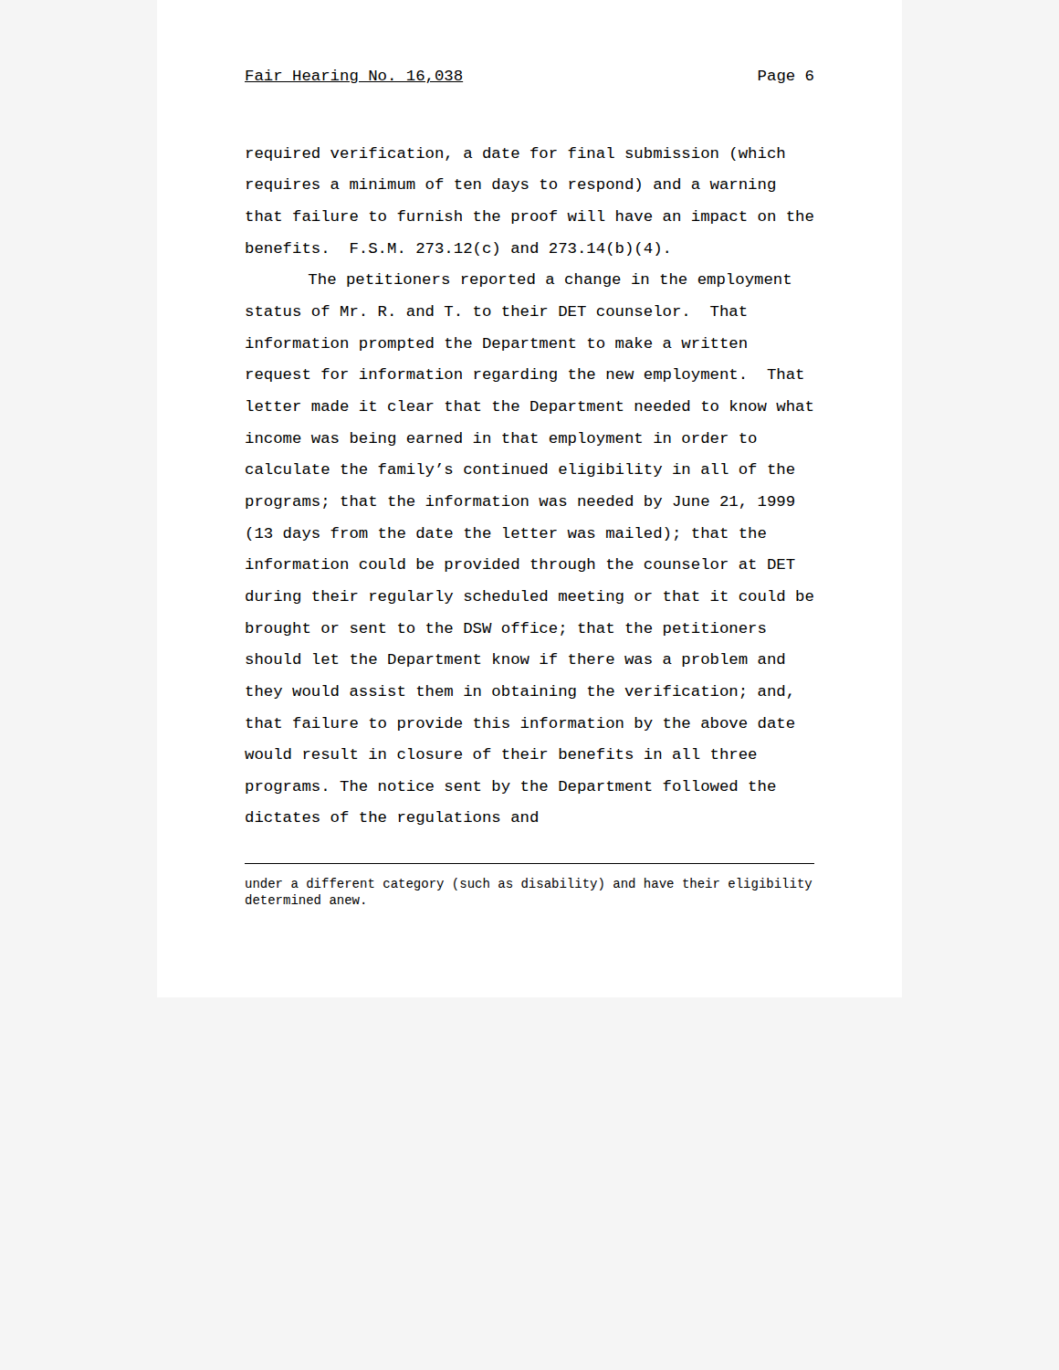Fair Hearing No. 16,038 Page 6
required verification, a date for final submission (which requires a minimum of ten days to respond) and a warning that failure to furnish the proof will have an impact on the benefits. F.S.M. 273.12(c) and 273.14(b)(4).
The petitioners reported a change in the employment status of Mr. R. and T. to their DET counselor. That information prompted the Department to make a written request for information regarding the new employment. That letter made it clear that the Department needed to know what income was being earned in that employment in order to calculate the family’s continued eligibility in all of the programs; that the information was needed by June 21, 1999 (13 days from the date the letter was mailed); that the information could be provided through the counselor at DET during their regularly scheduled meeting or that it could be brought or sent to the DSW office; that the petitioners should let the Department know if there was a problem and they would assist them in obtaining the verification; and, that failure to provide this information by the above date would result in closure of their benefits in all three programs. The notice sent by the Department followed the dictates of the regulations and
under a different category (such as disability) and have their eligibility determined anew.